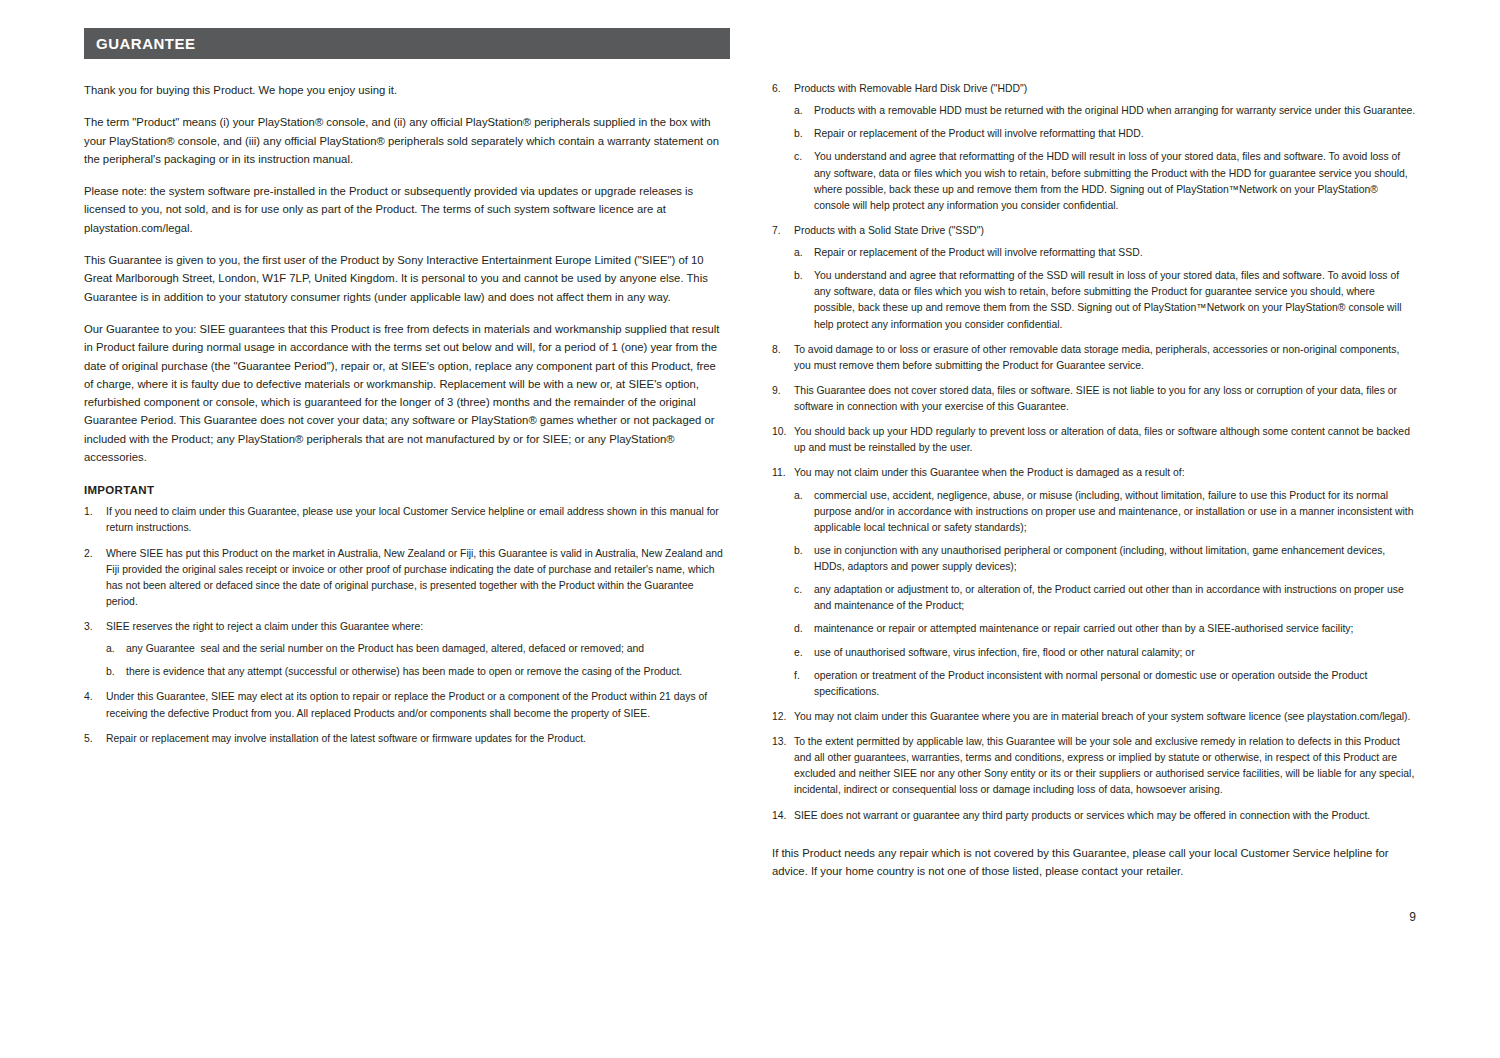GUARANTEE
Thank you for buying this Product. We hope you enjoy using it.
The term "Product" means (i) your PlayStation® console, and (ii) any official PlayStation® peripherals supplied in the box with your PlayStation® console, and (iii) any official PlayStation® peripherals sold separately which contain a warranty statement on the peripheral's packaging or in its instruction manual.
Please note: the system software pre-installed in the Product or subsequently provided via updates or upgrade releases is licensed to you, not sold, and is for use only as part of the Product. The terms of such system software licence are at playstation.com/legal.
This Guarantee is given to you, the first user of the Product by Sony Interactive Entertainment Europe Limited ("SIEE") of 10 Great Marlborough Street, London, W1F 7LP, United Kingdom. It is personal to you and cannot be used by anyone else. This Guarantee is in addition to your statutory consumer rights (under applicable law) and does not affect them in any way.
Our Guarantee to you: SIEE guarantees that this Product is free from defects in materials and workmanship supplied that result in Product failure during normal usage in accordance with the terms set out below and will, for a period of 1 (one) year from the date of original purchase (the "Guarantee Period"), repair or, at SIEE's option, replace any component part of this Product, free of charge, where it is faulty due to defective materials or workmanship. Replacement will be with a new or, at SIEE's option, refurbished component or console, which is guaranteed for the longer of 3 (three) months and the remainder of the original Guarantee Period. This Guarantee does not cover your data; any software or PlayStation® games whether or not packaged or included with the Product; any PlayStation® peripherals that are not manufactured by or for SIEE; or any PlayStation® accessories.
IMPORTANT
If you need to claim under this Guarantee, please use your local Customer Service helpline or email address shown in this manual for return instructions.
Where SIEE has put this Product on the market in Australia, New Zealand or Fiji, this Guarantee is valid in Australia, New Zealand and Fiji provided the original sales receipt or invoice or other proof of purchase indicating the date of purchase and retailer's name, which has not been altered or defaced since the date of original purchase, is presented together with the Product within the Guarantee period.
SIEE reserves the right to reject a claim under this Guarantee where:
any Guarantee seal and the serial number on the Product has been damaged, altered, defaced or removed; and
there is evidence that any attempt (successful or otherwise) has been made to open or remove the casing of the Product.
Under this Guarantee, SIEE may elect at its option to repair or replace the Product or a component of the Product within 21 days of receiving the defective Product from you. All replaced Products and/or components shall become the property of SIEE.
Repair or replacement may involve installation of the latest software or firmware updates for the Product.
Products with Removable Hard Disk Drive ("HDD")
Products with a removable HDD must be returned with the original HDD when arranging for warranty service under this Guarantee.
Repair or replacement of the Product will involve reformatting that HDD.
You understand and agree that reformatting of the HDD will result in loss of your stored data, files and software. To avoid loss of any software, data or files which you wish to retain, before submitting the Product with the HDD for guarantee service you should, where possible, back these up and remove them from the HDD. Signing out of PlayStation™Network on your PlayStation® console will help protect any information you consider confidential.
Products with a Solid State Drive ("SSD")
Repair or replacement of the Product will involve reformatting that SSD.
You understand and agree that reformatting of the SSD will result in loss of your stored data, files and software. To avoid loss of any software, data or files which you wish to retain, before submitting the Product for guarantee service you should, where possible, back these up and remove them from the SSD. Signing out of PlayStation™Network on your PlayStation® console will help protect any information you consider confidential.
To avoid damage to or loss or erasure of other removable data storage media, peripherals, accessories or non-original components, you must remove them before submitting the Product for Guarantee service.
This Guarantee does not cover stored data, files or software. SIEE is not liable to you for any loss or corruption of your data, files or software in connection with your exercise of this Guarantee.
You should back up your HDD regularly to prevent loss or alteration of data, files or software although some content cannot be backed up and must be reinstalled by the user.
You may not claim under this Guarantee when the Product is damaged as a result of:
commercial use, accident, negligence, abuse, or misuse (including, without limitation, failure to use this Product for its normal purpose and/or in accordance with instructions on proper use and maintenance, or installation or use in a manner inconsistent with applicable local technical or safety standards);
use in conjunction with any unauthorised peripheral or component (including, without limitation, game enhancement devices, HDDs, adaptors and power supply devices);
any adaptation or adjustment to, or alteration of, the Product carried out other than in accordance with instructions on proper use and maintenance of the Product;
maintenance or repair or attempted maintenance or repair carried out other than by a SIEE-authorised service facility;
use of unauthorised software, virus infection, fire, flood or other natural calamity; or
operation or treatment of the Product inconsistent with normal personal or domestic use or operation outside the Product specifications.
You may not claim under this Guarantee where you are in material breach of your system software licence (see playstation.com/legal).
To the extent permitted by applicable law, this Guarantee will be your sole and exclusive remedy in relation to defects in this Product and all other guarantees, warranties, terms and conditions, express or implied by statute or otherwise, in respect of this Product are excluded and neither SIEE nor any other Sony entity or its or their suppliers or authorised service facilities, will be liable for any special, incidental, indirect or consequential loss or damage including loss of data, howsoever arising.
SIEE does not warrant or guarantee any third party products or services which may be offered in connection with the Product.
If this Product needs any repair which is not covered by this Guarantee, please call your local Customer Service helpline for advice. If your home country is not one of those listed, please contact your retailer.
9